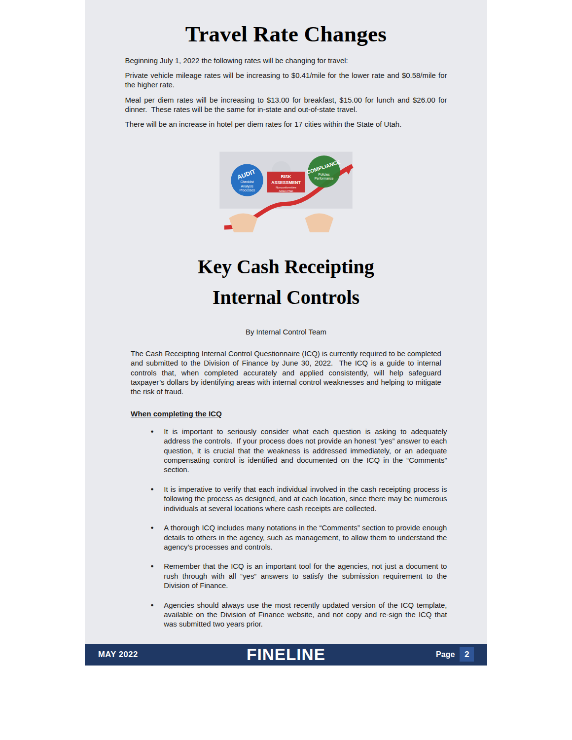Travel Rate Changes
Beginning July 1, 2022 the following rates will be changing for travel:
Private vehicle mileage rates will be increasing to $0.41/mile for the lower rate and $0.58/mile for the higher rate.
Meal per diem rates will be increasing to $13.00 for breakfast, $15.00 for lunch and $26.00 for dinner. These rates will be the same for in-state and out-of-state travel.
There will be an increase in hotel per diem rates for 17 cities within the State of Utah.
Key Cash Receipting
Internal Controls
By Internal Control Team
The Cash Receipting Internal Control Questionnaire (ICQ) is currently required to be completed and submitted to the Division of Finance by June 30, 2022. The ICQ is a guide to internal controls that, when completed accurately and applied consistently, will help safeguard taxpayer’s dollars by identifying areas with internal control weaknesses and helping to mitigate the risk of fraud.
When completing the ICQ
It is important to seriously consider what each question is asking to adequately address the controls. If your process does not provide an honest “yes” answer to each question, it is crucial that the weakness is addressed immediately, or an adequate compensating control is identified and documented on the ICQ in the “Comments” section.
It is imperative to verify that each individual involved in the cash receipting process is following the process as designed, and at each location, since there may be numerous individuals at several locations where cash receipts are collected.
A thorough ICQ includes many notations in the “Comments” section to provide enough details to others in the agency, such as management, to allow them to understand the agency’s processes and controls.
Remember that the ICQ is an important tool for the agencies, not just a document to rush through with all “yes” answers to satisfy the submission requirement to the Division of Finance.
Agencies should always use the most recently updated version of the ICQ template, available on the Division of Finance website, and not copy and re-sign the ICQ that was submitted two years prior.
MAY 2022
FINELINE
Page 2